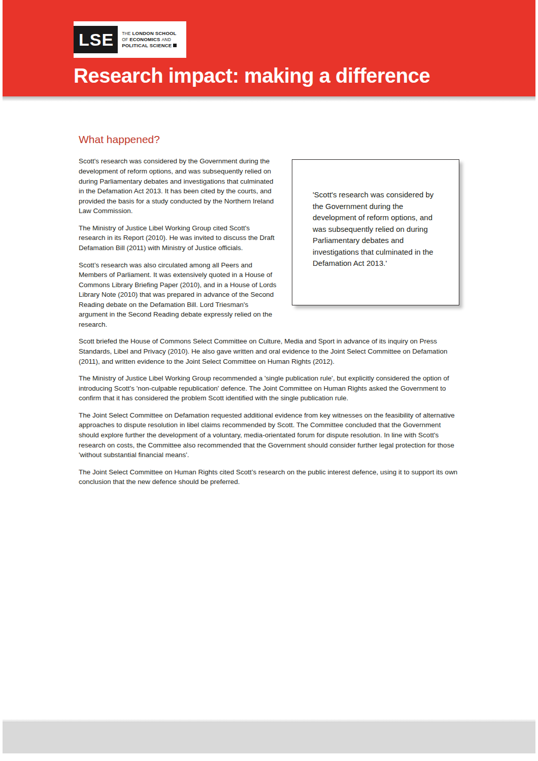LSE
THE LONDON SCHOOL
OF ECONOMICS AND
POLITICAL SCIENCE
Research impact: making a difference
What happened?
'Scott's research was considered by the Government during the development of reform options, and was subsequently relied on during Parliamentary debates and investigations that culminated in the Defamation Act 2013.'
Scott's research was considered by the Government during the development of reform options, and was subsequently relied on during Parliamentary debates and investigations that culminated in the Defamation Act 2013. It has been cited by the courts, and provided the basis for a study conducted by the Northern Ireland Law Commission.
The Ministry of Justice Libel Working Group cited Scott's research in its Report (2010). He was invited to discuss the Draft Defamation Bill (2011) with Ministry of Justice officials.
Scott’s research was also circulated among all Peers and Members of Parliament. It was extensively quoted in a House of Commons Library Briefing Paper (2010), and in a House of Lords Library Note (2010) that was prepared in advance of the Second Reading debate on the Defamation Bill. Lord Triesman's argument in the Second Reading debate expressly relied on the research.
Scott briefed the House of Commons Select Committee on Culture, Media and Sport in advance of its inquiry on Press Standards, Libel and Privacy (2010). He also gave written and oral evidence to the Joint Select Committee on Defamation (2011), and written evidence to the Joint Select Committee on Human Rights (2012).
The Ministry of Justice Libel Working Group recommended a 'single publication rule', but explicitly considered the option of introducing Scott's 'non-culpable republication' defence. The Joint Committee on Human Rights asked the Government to confirm that it has considered the problem Scott identified with the single publication rule.
The Joint Select Committee on Defamation requested additional evidence from key witnesses on the feasibility of alternative approaches to dispute resolution in libel claims recommended by Scott. The Committee concluded that the Government should explore further the development of a voluntary, media-orientated forum for dispute resolution. In line with Scott's research on costs, the Committee also recommended that the Government should consider further legal protection for those 'without substantial financial means'.
The Joint Select Committee on Human Rights cited Scott’s research on the public interest defence, using it to support its own conclusion that the new defence should be preferred.